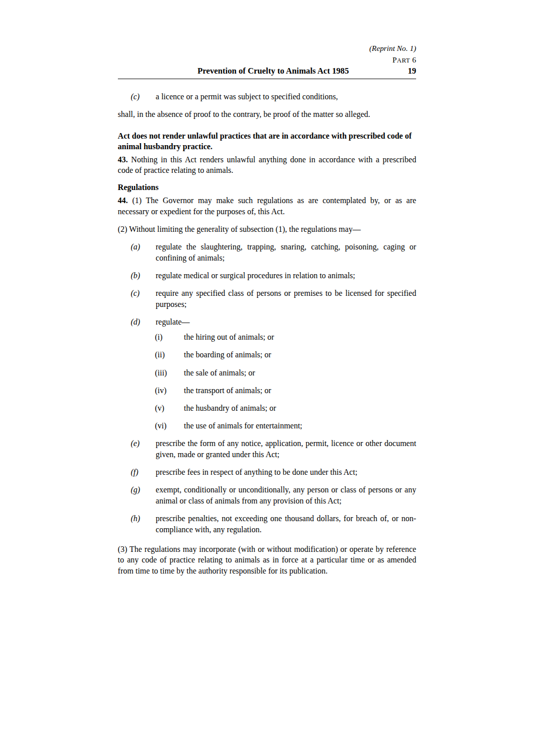(Reprint No. 1)
PART 6
Prevention of Cruelty to Animals Act 1985
19
(c)
a licence or a permit was subject to specified conditions,
shall, in the absence of proof to the contrary, be proof of the matter so alleged.
Act does not render unlawful practices that are in accordance with prescribed code of animal husbandry practice.
43. Nothing in this Act renders unlawful anything done in accordance with a prescribed code of practice relating to animals.
Regulations
44. (1) The Governor may make such regulations as are contemplated by, or as are necessary or expedient for the purposes of, this Act.
(2) Without limiting the generality of subsection (1), the regulations may—
(a)
regulate the slaughtering, trapping, snaring, catching, poisoning, caging or confining of animals;
(b)
regulate medical or surgical procedures in relation to animals;
(c)
require any specified class of persons or premises to be licensed for specified purposes;
(d)
regulate—
(i)
the hiring out of animals; or
(ii)
the boarding of animals; or
(iii)
the sale of animals; or
(iv)
the transport of animals; or
(v)
the husbandry of animals; or
(vi)
the use of animals for entertainment;
(e)
prescribe the form of any notice, application, permit, licence or other document given, made or granted under this Act;
(f)
prescribe fees in respect of anything to be done under this Act;
(g)
exempt, conditionally or unconditionally, any person or class of persons or any animal or class of animals from any provision of this Act;
(h)
prescribe penalties, not exceeding one thousand dollars, for breach of, or non-compliance with, any regulation.
(3) The regulations may incorporate (with or without modification) or operate by reference to any code of practice relating to animals as in force at a particular time or as amended from time to time by the authority responsible for its publication.